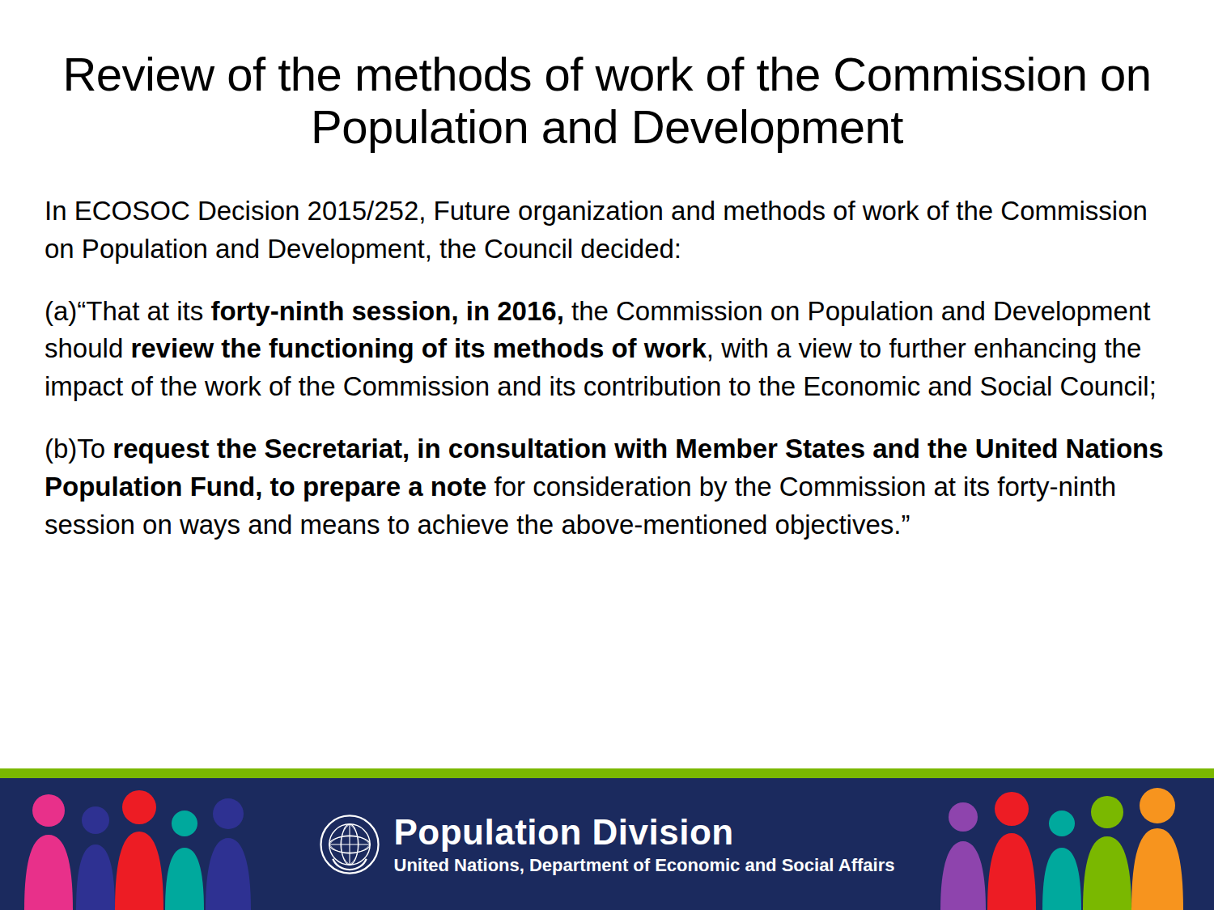Review of the methods of work of the Commission on Population and Development
In ECOSOC Decision 2015/252, Future organization and methods of work of the Commission on Population and Development, the Council decided:
(a)“That at its forty-ninth session, in 2016, the Commission on Population and Development should review the functioning of its methods of work, with a view to further enhancing the impact of the work of the Commission and its contribution to the Economic and Social Council;
(b)To request the Secretariat, in consultation with Member States and the United Nations Population Fund, to prepare a note for consideration by the Commission at its forty-ninth session on ways and means to achieve the above-mentioned objectives.”
Population Division
United Nations, Department of Economic and Social Affairs